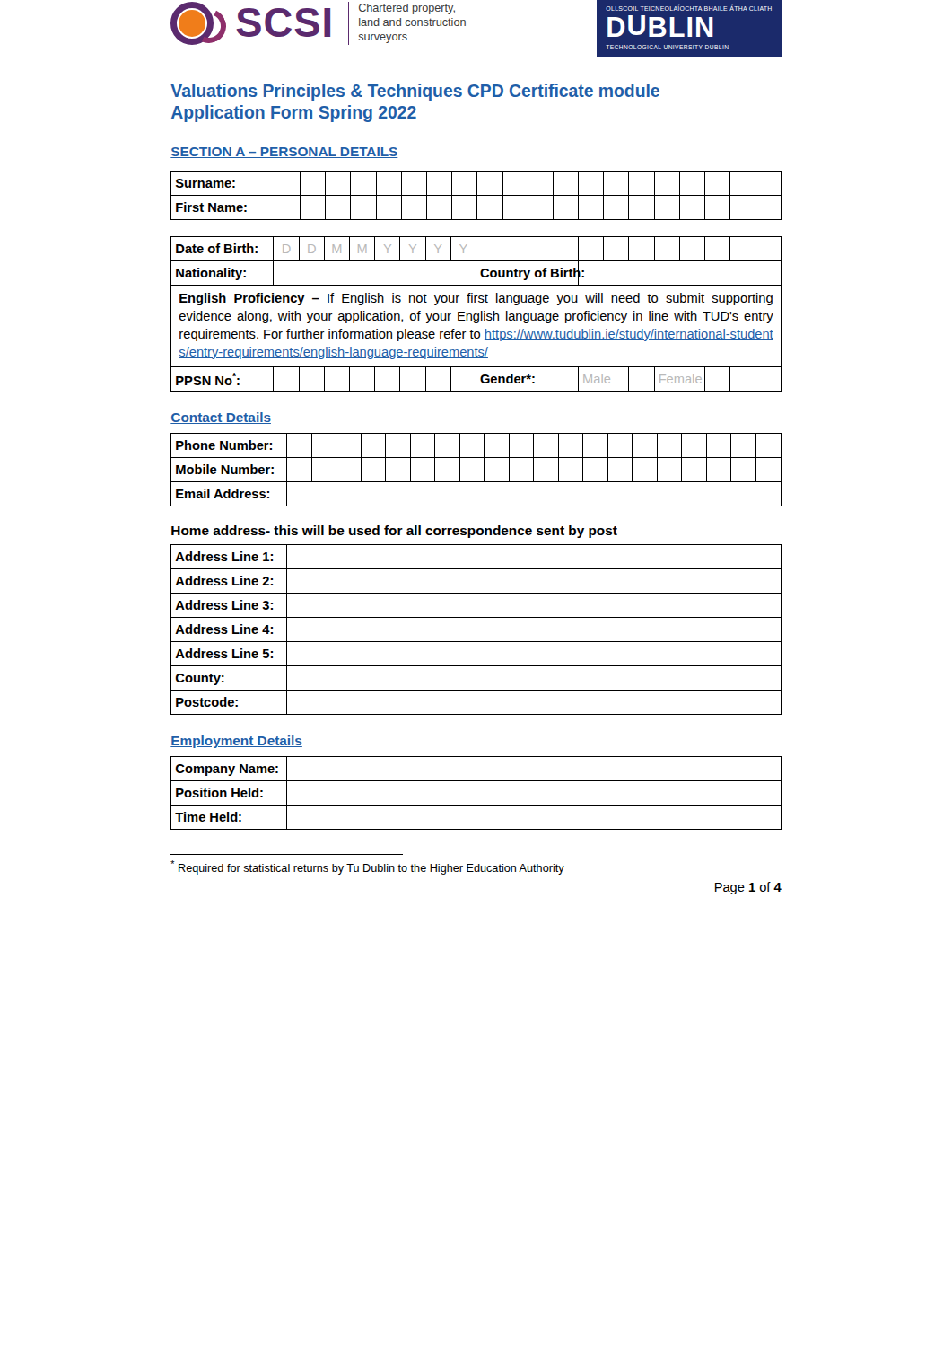SCSI
Chartered property,
land and construction
surveyors
Ollscoil Teicneolaíochta Bhaile Átha Cliath
DUBLIN
Technological University Dublin
Valuations Principles & Techniques CPD Certificate module Application Form Spring 2022
SECTION A – PERSONAL DETAILS
| Surname: | | | | | | | | | | | | | | | | | | | | |
| First Name: | | | | | | | | | | | | | | | | | | | | |
| Date of Birth: | D | D | M | M | Y | Y | Y | Y | | | | | | | | | |
| Nationality: | | Country of Birth: | |
| English Proficiency – If English is not your first language you will need to submit supporting evidence along, with your application, of your English language proficiency in line with TUD's entry requirements. For further information please refer to https://www.tudublin.ie/study/international-students/entry-requirements/english-language-requirements/ |
| PPSN No * : | | | | | | | | | Gender*: | Male | | Female | | | |
Contact Details
| Phone Number: | | | | | | | | | | | | | | | | | | | | |
| Mobile Number: | | | | | | | | | | | | | | | | | | | | |
| Email Address: | |
Home address- this will be used for all correspondence sent by post
| Address Line 1: | |
| Address Line 2: | |
| Address Line 3: | |
| Address Line 4: | |
| Address Line 5: | |
| County: | |
| Postcode: | |
Employment Details
| Company Name: | |
| Position Held: | |
| Time Held: | |
* Required for statistical returns by Tu Dublin to the Higher Education Authority
Page 1 of 4